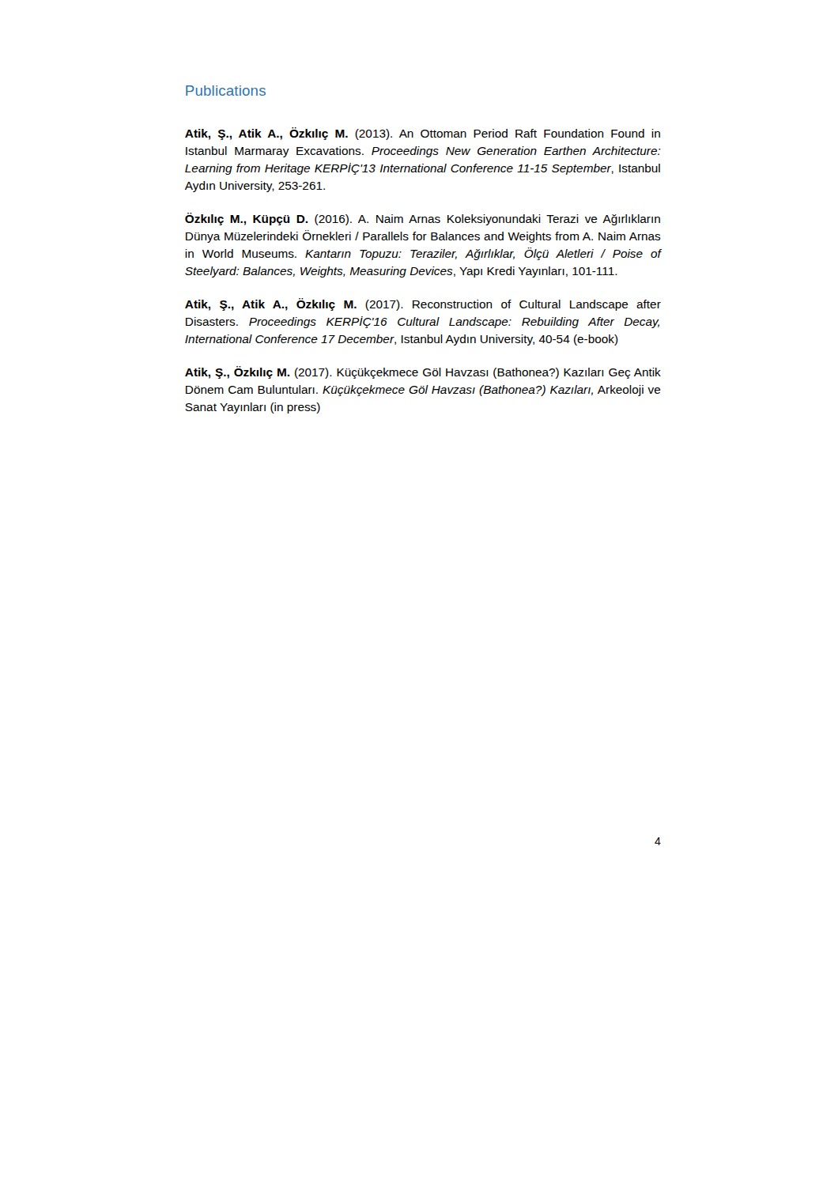Publications
Atik, Ş., Atik A., Özkılıç M. (2013). An Ottoman Period Raft Foundation Found in Istanbul Marmaray Excavations. Proceedings New Generation Earthen Architecture: Learning from Heritage KERPİÇ'13 International Conference 11-15 September, Istanbul Aydın University, 253-261.
Özkılıç M., Küpçü D. (2016). A. Naim Arnas Koleksiyonundaki Terazi ve Ağırlıkların Dünya Müzelerindeki Örnekleri / Parallels for Balances and Weights from A. Naim Arnas in World Museums. Kantarın Topuzu: Teraziler, Ağırlıklar, Ölçü Aletleri / Poise of Steelyard: Balances, Weights, Measuring Devices, Yapı Kredi Yayınları, 101-111.
Atik, Ş., Atik A., Özkılıç M. (2017). Reconstruction of Cultural Landscape after Disasters. Proceedings KERPİÇ'16 Cultural Landscape: Rebuilding After Decay, International Conference 17 December, Istanbul Aydın University, 40-54 (e-book)
Atik, Ş., Özkılıç M. (2017). Küçükçekmece Göl Havzası (Bathonea?) Kazıları Geç Antik Dönem Cam Buluntuları. Küçükçekmece Göl Havzası (Bathonea?) Kazıları, Arkeoloji ve Sanat Yayınları (in press)
4